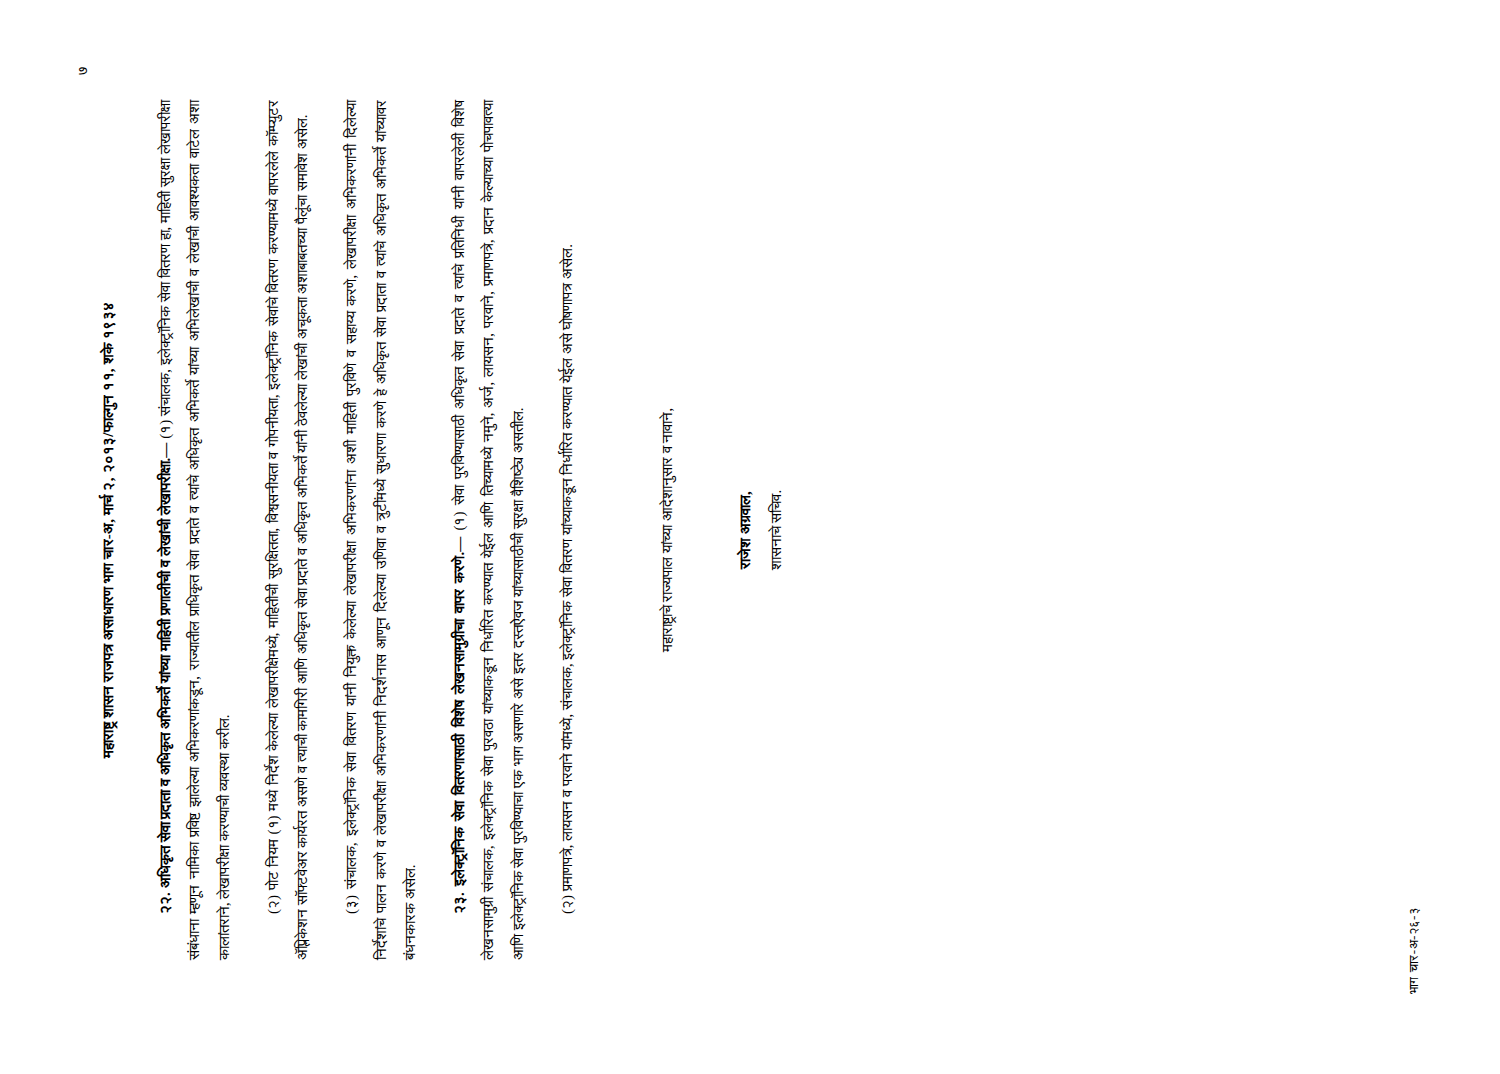७
महाराष्ट्र शासन राजपत्र असाधारण भाग चार-अ, मार्च २, २०१३/फाल्गुन ११, शके १९३४
२२. अधिकृत सेवा प्रदाता व अधिकृत अभिकर्ते यांच्या माहिती प्रणालीची व लेखांची लेखापरीक्षा.— (१) संचालक, इलेक्ट्रॉनिक सेवा वितरण हा, माहिती सुरक्षा लेखापरीक्षा संबंधाना म्हणून नामिका प्रविष्ट झालेल्या अभिकरणांकडून, राज्यातील प्राधिकृत सेवा प्रदाते व त्यांचे अधिकृत अभिकर्ते यांच्या अभिलेखांची व लेखांची आवश्यकता वाटेल अशा कालांतराने, लेखापरीक्षा करण्याची व्यवस्था करील.
(२) पोट नियम (१) मध्ये निर्देश केलेल्या लेखापरीक्षेमध्ये, माहितीची सुरक्षितता, विश्वसनीयता व गोपनीयता, इलेक्ट्रॉनिक सेवांचे वितरण करण्यामध्ये वापरलेले कॉम्प्युटर ॲप्लिकेशन सॉफ्टवेअर कार्यरत असणे व त्याची कामगिरी आणि अधिकृत सेवा प्रदाते व अधिकृत अभिकर्ते यांनी ठेवलेल्या लेखांची अचूकता अशाबाबतच्या पैलूंचा समावेश असेल.
(३) संचालक, इलेक्ट्रॉनिक सेवा वितरण यांनी नियुक्त केलेल्या लेखापरीक्षा अभिकरणांना अशी माहिती पुरविणे व सहाय्य करणे, लेखापरीक्षा अभिकरणांनी दिलेल्या निर्देशांचे पालन करणे व लेखापरीक्षा अभिकरणांनी निदर्शनास आणून दिलेल्या उणिवा व त्रुटींमध्ये सुधारणा करणे हे अधिकृत सेवा प्रदाता व त्यांचे अधिकृत अभिकर्ते यांच्यावर बंधनकारक असेल.
२३. इलेक्ट्रॉनिक सेवा वितरणासाठी विशेष लेखनसामुग्रीचा वापर करणे.— (१) सेवा पुरविण्यासाठी अधिकृत सेवा प्रदाते व त्यांचे प्रतिनिधी यांनी वापरलेली विशेष लेखनसामुग्री संचालक, इलेक्ट्रॉनिक सेवा पुरवठा यांच्याकडून निर्धारित करण्यात येईल आणि तिच्यामध्ये नमुने, अर्ज, लायसन, परवाने, प्रमाणपत्रे, प्रदान केल्याच्या पोचपावत्या आणि इलेक्ट्रॉनिक सेवा पुरविण्याचा एक भाग असणारे असे इतर दस्तऐवज यांच्यासाठीची सुरक्षा वैशिष्ट्ये असतील.
(२) प्रमाणपत्रे, लायसन व परवाने यांमध्ये, संचालक, इलेक्ट्रॉनिक सेवा वितरण यांच्याकडून निर्धारित करण्यात येईल असे घोषणापत्र असेल.
महाराष्ट्राचे राज्यपाल यांच्या आदेशानुसार व नावाने,
राजेश अग्रवाल,
शासनाचे सचिव.
भाग चार-अ-२६-३